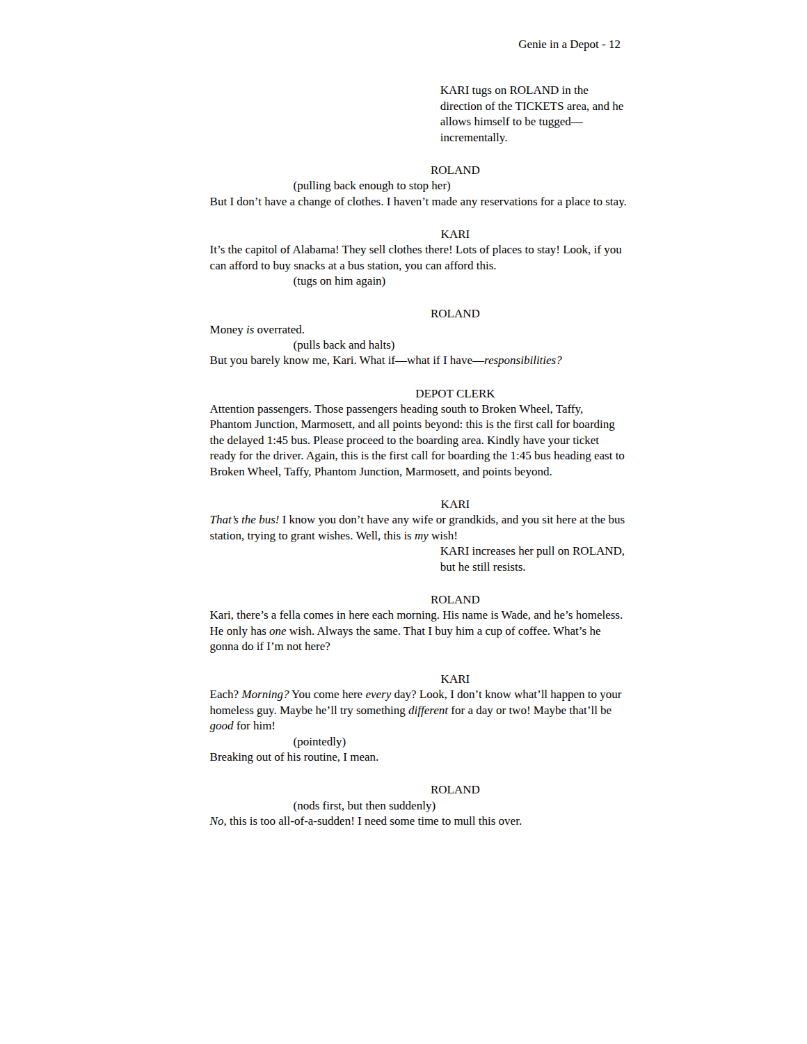Genie in a Depot - 12
KARI tugs on ROLAND in the direction of the TICKETS area, and he allows himself to be tugged—incrementally.
ROLAND
(pulling back enough to stop her)
But I don’t have a change of clothes. I haven’t made any reservations for a place to stay.
KARI
It’s the capitol of Alabama! They sell clothes there! Lots of places to stay! Look, if you can afford to buy snacks at a bus station, you can afford this.
(tugs on him again)
ROLAND
Money is overrated.
(pulls back and halts)
But you barely know me, Kari. What if—what if I have—responsibilities?
DEPOT CLERK
Attention passengers. Those passengers heading south to Broken Wheel, Taffy, Phantom Junction, Marmosett, and all points beyond: this is the first call for boarding the delayed 1:45 bus. Please proceed to the boarding area. Kindly have your ticket ready for the driver. Again, this is the first call for boarding the 1:45 bus heading east to Broken Wheel, Taffy, Phantom Junction, Marmosett, and points beyond.
KARI
That’s the bus! I know you don’t have any wife or grandkids, and you sit here at the bus station, trying to grant wishes. Well, this is my wish!
KARI increases her pull on ROLAND, but he still resists.
ROLAND
Kari, there’s a fella comes in here each morning. His name is Wade, and he’s homeless. He only has one wish. Always the same. That I buy him a cup of coffee. What’s he gonna do if I’m not here?
KARI
Each? Morning? You come here every day? Look, I don’t know what’ll happen to your homeless guy. Maybe he’ll try something different for a day or two! Maybe that’ll be good for him!
(pointedly)
Breaking out of his routine, I mean.
ROLAND
(nods first, but then suddenly)
No, this is too all-of-a-sudden! I need some time to mull this over.